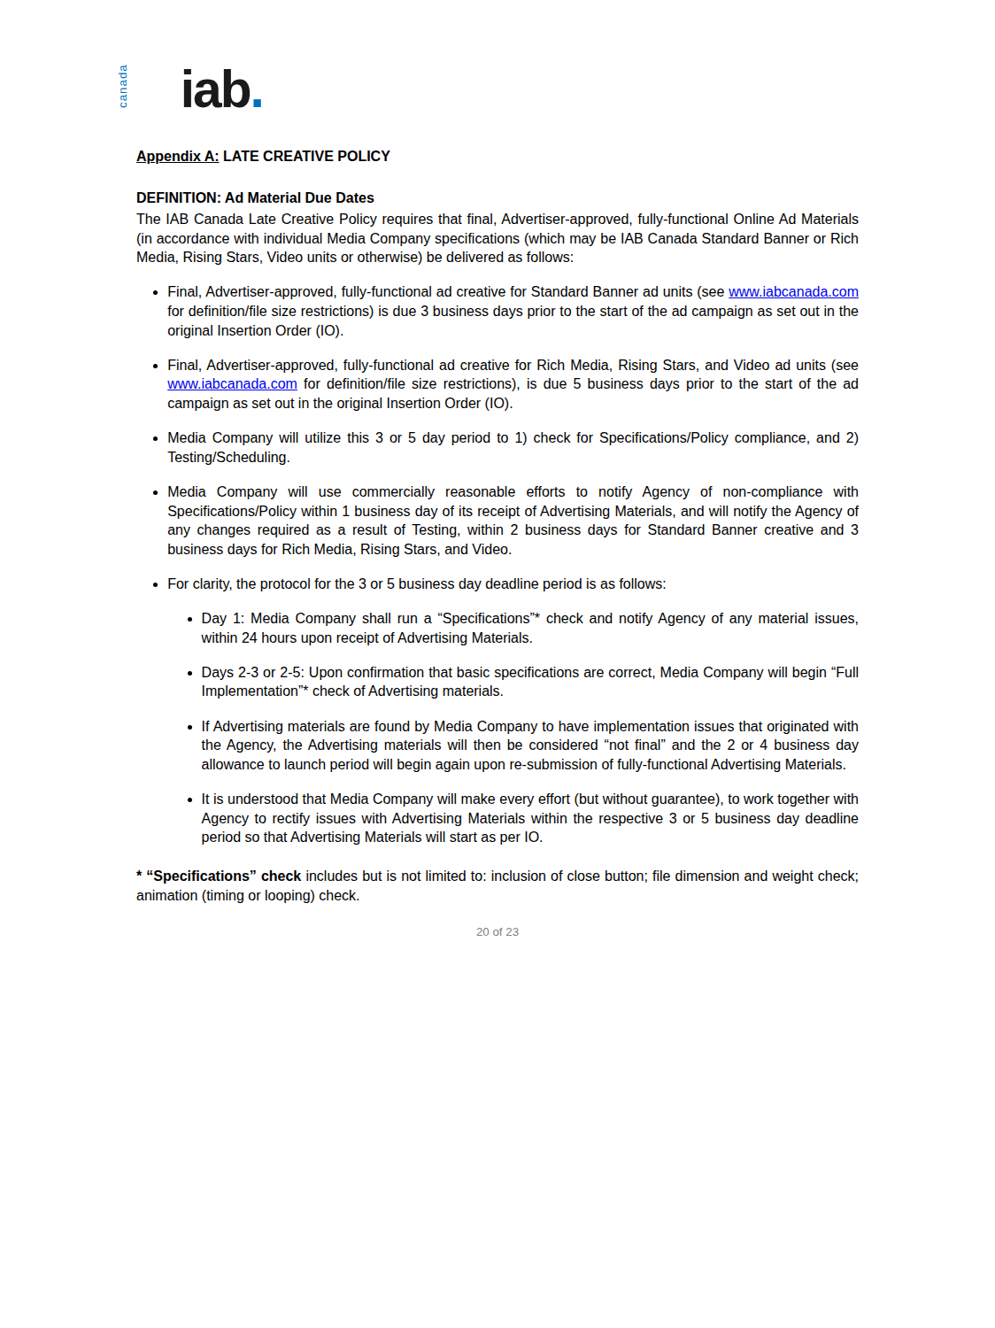canada iab.
Appendix A:
LATE CREATIVE POLICY
DEFINITION: Ad Material Due Dates
The IAB Canada Late Creative Policy requires that final, Advertiser-approved, fully-functional Online Ad Materials (in accordance with individual Media Company specifications (which may be IAB Canada Standard Banner or Rich Media, Rising Stars, Video units or otherwise) be delivered as follows:
Final, Advertiser-approved, fully-functional ad creative for Standard Banner ad units (see www.iabcanada.com for definition/file size restrictions) is due 3 business days prior to the start of the ad campaign as set out in the original Insertion Order (IO).
Final, Advertiser-approved, fully-functional ad creative for Rich Media, Rising Stars, and Video ad units (see www.iabcanada.com for definition/file size restrictions), is due 5 business days prior to the start of the ad campaign as set out in the original Insertion Order (IO).
Media Company will utilize this 3 or 5 day period to 1) check for Specifications/Policy compliance, and 2) Testing/Scheduling.
Media Company will use commercially reasonable efforts to notify Agency of non-compliance with Specifications/Policy within 1 business day of its receipt of Advertising Materials, and will notify the Agency of any changes required as a result of Testing, within 2 business days for Standard Banner creative and 3 business days for Rich Media, Rising Stars, and Video.
For clarity, the protocol for the 3 or 5 business day deadline period is as follows:
Day 1: Media Company shall run a “Specifications”* check and notify Agency of any material issues, within 24 hours upon receipt of Advertising Materials.
Days 2-3 or 2-5: Upon confirmation that basic specifications are correct, Media Company will begin “Full Implementation”* check of Advertising materials.
If Advertising materials are found by Media Company to have implementation issues that originated with the Agency, the Advertising materials will then be considered “not final” and the 2 or 4 business day allowance to launch period will begin again upon re-submission of fully-functional Advertising Materials.
It is understood that Media Company will make every effort (but without guarantee), to work together with Agency to rectify issues with Advertising Materials within the respective 3 or 5 business day deadline period so that Advertising Materials will start as per IO.
* “Specifications” check includes but is not limited to: inclusion of close button; file dimension and weight check; animation (timing or looping) check.
20 of 23